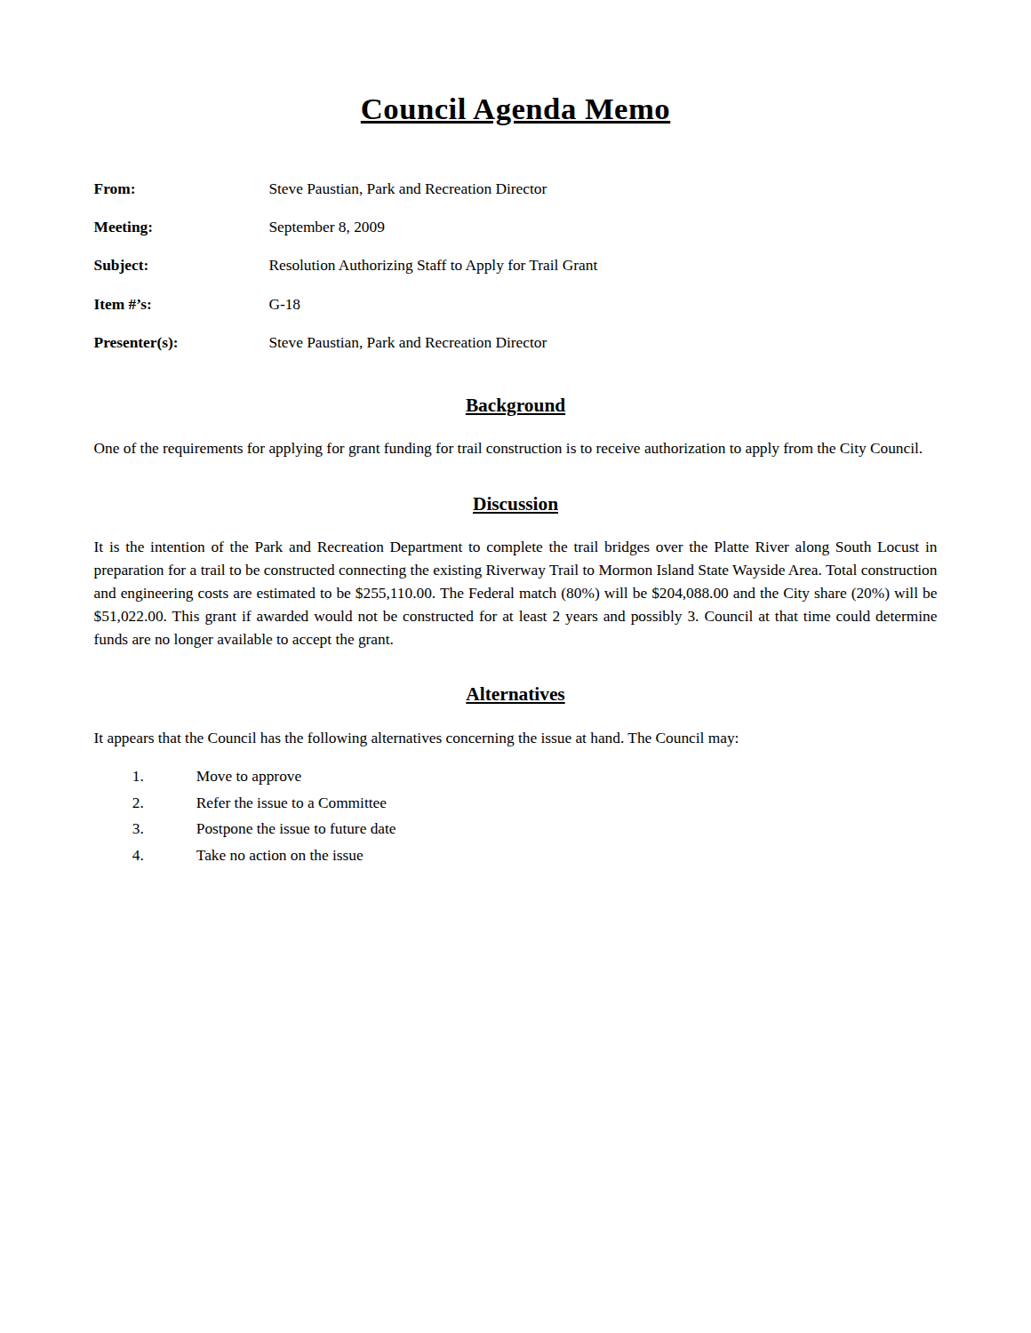Council Agenda Memo
| From: | Steve Paustian, Park and Recreation Director |
| Meeting: | September 8, 2009 |
| Subject: | Resolution Authorizing Staff to Apply for Trail Grant |
| Item #’s: | G-18 |
| Presenter(s): | Steve Paustian, Park and Recreation Director |
Background
One of the requirements for applying for grant funding for trail construction is to receive authorization to apply from the City Council.
Discussion
It is the intention of the Park and Recreation Department to complete the trail bridges over the Platte River along South Locust in preparation for a trail to be constructed connecting the existing Riverway Trail to Mormon Island State Wayside Area. Total construction and engineering costs are estimated to be $255,110.00. The Federal match (80%) will be $204,088.00 and the City share (20%) will be $51,022.00. This grant if awarded would not be constructed for at least 2 years and possibly 3. Council at that time could determine funds are no longer available to accept the grant.
Alternatives
It appears that the Council has the following alternatives concerning the issue at hand. The Council may:
Move to approve
Refer the issue to a Committee
Postpone the issue to future date
Take no action on the issue